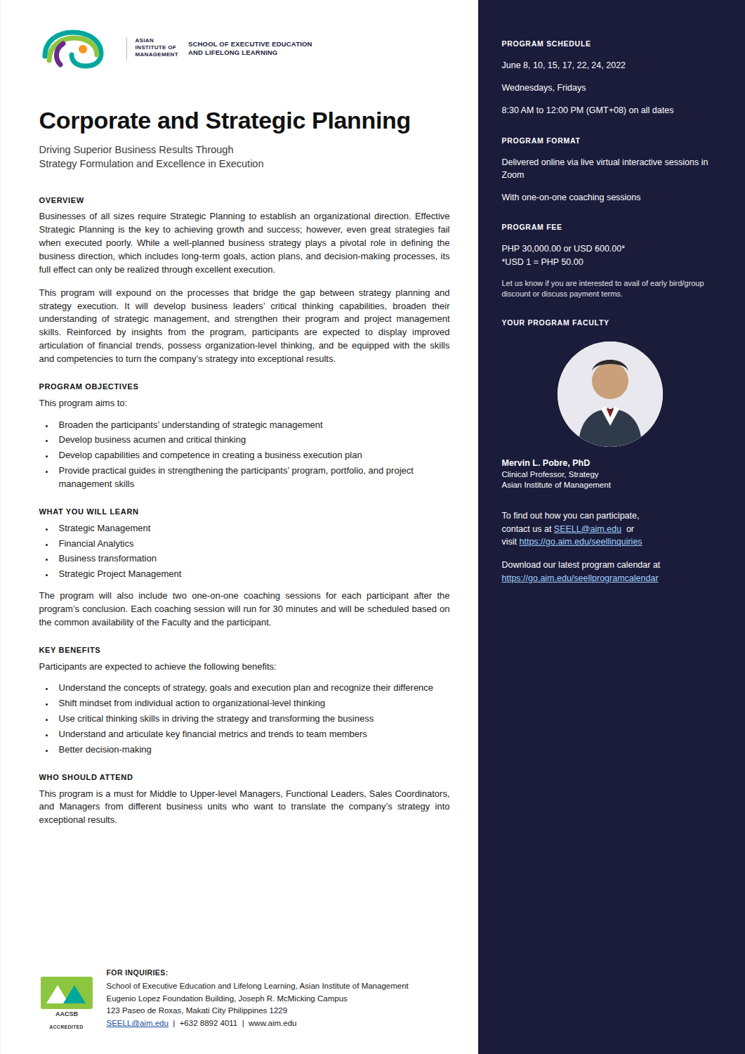Asian
Institute of
Management
School of Executive Education
and Lifelong Learning
Corporate and Strategic Planning
Driving Superior Business Results Through
Strategy Formulation and Excellence in Execution
Overview
Businesses of all sizes require Strategic Planning to establish an organizational direction. Effective Strategic Planning is the key to achieving growth and success; however, even great strategies fail when executed poorly. While a well-planned business strategy plays a pivotal role in defining the business direction, which includes long-term goals, action plans, and decision-making processes, its full effect can only be realized through excellent execution.
This program will expound on the processes that bridge the gap between strategy planning and strategy execution. It will develop business leaders’ critical thinking capabilities, broaden their understanding of strategic management, and strengthen their program and project management skills. Reinforced by insights from the program, participants are expected to display improved articulation of financial trends, possess organization-level thinking, and be equipped with the skills and competencies to turn the company’s strategy into exceptional results.
Program Objectives
This program aims to:
Broaden the participants’ understanding of strategic management
Develop business acumen and critical thinking
Develop capabilities and competence in creating a business execution plan
Provide practical guides in strengthening the participants’ program, portfolio, and project management skills
What You Will Learn
Strategic Management
Financial Analytics
Business transformation
Strategic Project Management
The program will also include two one-on-one coaching sessions for each participant after the program’s conclusion. Each coaching session will run for 30 minutes and will be scheduled based on the common availability of the Faculty and the participant.
Key Benefits
Participants are expected to achieve the following benefits:
Understand the concepts of strategy, goals and execution plan and recognize their difference
Shift mindset from individual action to organizational-level thinking
Use critical thinking skills in driving the strategy and transforming the business
Understand and articulate key financial metrics and trends to team members
Better decision-making
Who Should Attend
This program is a must for Middle to Upper-level Managers, Functional Leaders, Sales Coordinators, and Managers from different business units who want to translate the company’s strategy into exceptional results.
Program Schedule
June 8, 10, 15, 17, 22, 24, 2022
Wednesdays, Fridays
8:30 AM to 12:00 PM (GMT+08) on all dates
Program Format
Delivered online via live virtual interactive sessions in Zoom
With one-on-one coaching sessions
Program Fee
PHP 30,000.00 or USD 600.00*
*USD 1 = PHP 50.00
Let us know if you are interested to avail of early bird/group discount or discuss payment terms.
Your Program Faculty
Mervin L. Pobre, PhD
Clinical Professor, Strategy
Asian Institute of Management
To find out how you can participate,
contact us at SEELL@aim.edu or
visit https://go.aim.edu/seellinquiries
Download our latest program calendar at
https://go.aim.edu/seellprogramcalendar
AACSB
ACCREDITED
For Inquiries: School of Executive Education and Lifelong Learning, Asian Institute of Management
Eugenio Lopez Foundation Building, Joseph R. McMicking Campus
123 Paseo de Roxas, Makati City Philippines 1229
SEELL@aim.edu | +632 8892 4011 | www.aim.edu